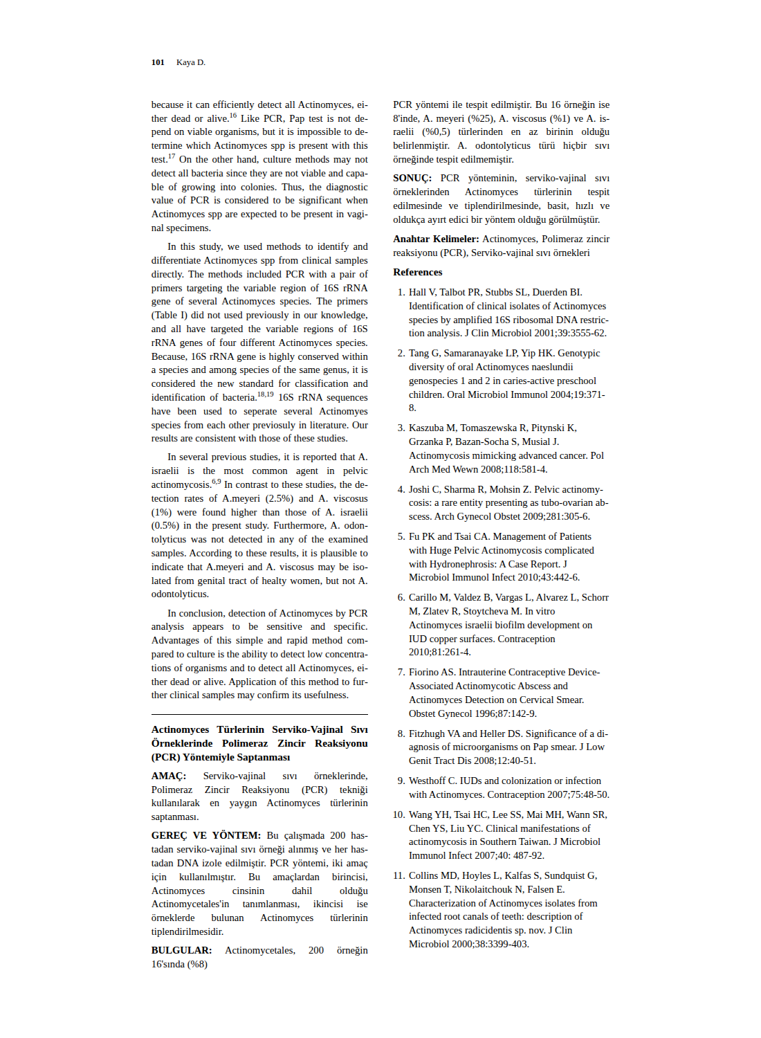101 Kaya D.
because it can efficiently detect all Actinomyces, either dead or alive.16 Like PCR, Pap test is not depend on viable organisms, but it is impossible to determine which Actinomyces spp is present with this test.17 On the other hand, culture methods may not detect all bacteria since they are not viable and capable of growing into colonies. Thus, the diagnostic value of PCR is considered to be significant when Actinomyces spp are expected to be present in vaginal specimens.
In this study, we used methods to identify and differentiate Actinomyces spp from clinical samples directly. The methods included PCR with a pair of primers targeting the variable region of 16S rRNA gene of several Actinomyces species. The primers (Table I) did not used previously in our knowledge, and all have targeted the variable regions of 16S rRNA genes of four different Actinomyces species. Because, 16S rRNA gene is highly conserved within a species and among species of the same genus, it is considered the new standard for classification and identification of bacteria.18,19 16S rRNA sequences have been used to seperate several Actinomyes species from each other previosuly in literature. Our results are consistent with those of these studies.
In several previous studies, it is reported that A. israelii is the most common agent in pelvic actinomycosis.6,9 In contrast to these studies, the detection rates of A.meyeri (2.5%) and A. viscosus (1%) were found higher than those of A. israelii (0.5%) in the present study. Furthermore, A. odontolyticus was not detected in any of the examined samples. According to these results, it is plausible to indicate that A.meyeri and A. viscosus may be isolated from genital tract of healty women, but not A. odontolyticus.
In conclusion, detection of Actinomyces by PCR analysis appears to be sensitive and specific. Advantages of this simple and rapid method compared to culture is the ability to detect low concentrations of organisms and to detect all Actinomyces, either dead or alive. Application of this method to further clinical samples may confirm its usefulness.
Actinomyces Türlerinin Serviko-Vajinal Sıvı Örneklerinde Polimeraz Zincir Reaksiyonu (PCR) Yöntemiyle Saptanması
AMAÇ: Serviko-vajinal sıvı örneklerinde, Polimeraz Zincir Reaksiyonu (PCR) tekniği kullanılarak en yaygın Actinomyces türlerinin saptanması.
GEREÇ VE YÖNTEM: Bu çalışmada 200 hastadan serviko-vajinal sıvı örneği alınmış ve her hastadan DNA izole edilmiştir. PCR yöntemi, iki amaç için kullanılmıştır. Bu amaçlardan birincisi, Actinomyces cinsinin dahil olduğu Actinomycetales'in tanımlanması, ikincisi ise örneklerde bulunan Actinomyces türlerinin tiplendirilmesidir.
BULGULAR: Actinomycetales, 200 örneğin 16'sında (%8)
PCR yöntemi ile tespit edilmiştir. Bu 16 örneğin ise 8'inde, A. meyeri (%25), A. viscosus (%1) ve A. israelii (%0,5) türlerinden en az birinin olduğu belirlenmiştir. A. odontolyticus türü hiçbir sıvı örneğinde tespit edilmemiştir.
SONUÇ: PCR yönteminin, serviko-vajinal sıvı örneklerinden Actinomyces türlerinin tespit edilmesinde ve tiplendirilmesinde, basit, hızlı ve oldukça ayırt edici bir yöntem olduğu görülmüştür.
Anahtar Kelimeler: Actinomyces, Polimeraz zincir reaksiyonu (PCR), Serviko-vajinal sıvı örnekleri
References
Hall V, Talbot PR, Stubbs SL, Duerden BI. Identification of clinical isolates of Actinomyces species by amplified 16S ribosomal DNA restriction analysis. J Clin Microbiol 2001;39:3555-62.
Tang G, Samaranayake LP, Yip HK. Genotypic diversity of oral Actinomyces naeslundii genospecies 1 and 2 in caries-active preschool children. Oral Microbiol Immunol 2004;19:371-8.
Kaszuba M, Tomaszewska R, Pitynski K, Grzanka P, Bazan-Socha S, Musial J. Actinomycosis mimicking advanced cancer. Pol Arch Med Wewn 2008;118:581-4.
Joshi C, Sharma R, Mohsin Z. Pelvic actinomycosis: a rare entity presenting as tubo-ovarian abscess. Arch Gynecol Obstet 2009;281:305-6.
Fu PK and Tsai CA. Management of Patients with Huge Pelvic Actinomycosis complicated with Hydronephrosis: A Case Report. J Microbiol Immunol Infect 2010;43:442-6.
Carillo M, Valdez B, Vargas L, Alvarez L, Schorr M, Zlatev R, Stoytcheva M. In vitro Actinomyces israelii biofilm development on IUD copper surfaces. Contraception 2010;81:261-4.
Fiorino AS. Intrauterine Contraceptive Device-Associated Actinomycotic Abscess and Actinomyces Detection on Cervical Smear. Obstet Gynecol 1996;87:142-9.
Fitzhugh VA and Heller DS. Significance of a diagnosis of microorganisms on Pap smear. J Low Genit Tract Dis 2008;12:40-51.
Westhoff C. IUDs and colonization or infection with Actinomyces. Contraception 2007;75:48-50.
Wang YH, Tsai HC, Lee SS, Mai MH, Wann SR, Chen YS, Liu YC. Clinical manifestations of actinomycosis in Southern Taiwan. J Microbiol Immunol Infect 2007;40: 487-92.
Collins MD, Hoyles L, Kalfas S, Sundquist G, Monsen T, Nikolaitchouk N, Falsen E. Characterization of Actinomyces isolates from infected root canals of teeth: description of Actinomyces radicidentis sp. nov. J Clin Microbiol 2000;38:3399-403.